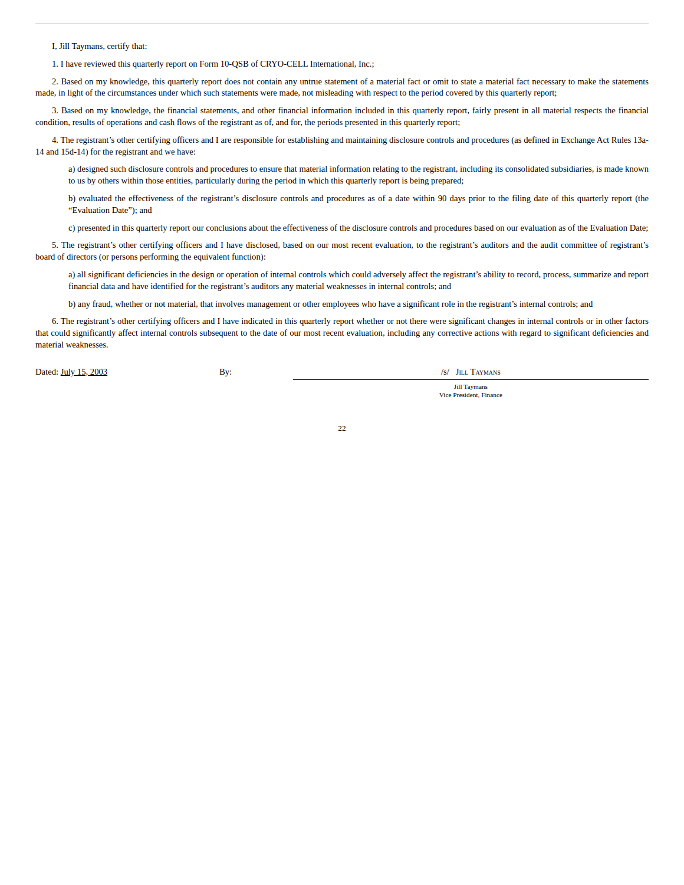I, Jill Taymans, certify that:
1. I have reviewed this quarterly report on Form 10-QSB of CRYO-CELL International, Inc.;
2. Based on my knowledge, this quarterly report does not contain any untrue statement of a material fact or omit to state a material fact necessary to make the statements made, in light of the circumstances under which such statements were made, not misleading with respect to the period covered by this quarterly report;
3. Based on my knowledge, the financial statements, and other financial information included in this quarterly report, fairly present in all material respects the financial condition, results of operations and cash flows of the registrant as of, and for, the periods presented in this quarterly report;
4. The registrant’s other certifying officers and I are responsible for establishing and maintaining disclosure controls and procedures (as defined in Exchange Act Rules 13a-14 and 15d-14) for the registrant and we have:
a) designed such disclosure controls and procedures to ensure that material information relating to the registrant, including its consolidated subsidiaries, is made known to us by others within those entities, particularly during the period in which this quarterly report is being prepared;
b) evaluated the effectiveness of the registrant’s disclosure controls and procedures as of a date within 90 days prior to the filing date of this quarterly report (the “Evaluation Date”); and
c) presented in this quarterly report our conclusions about the effectiveness of the disclosure controls and procedures based on our evaluation as of the Evaluation Date;
5. The registrant’s other certifying officers and I have disclosed, based on our most recent evaluation, to the registrant’s auditors and the audit committee of registrant’s board of directors (or persons performing the equivalent function):
a) all significant deficiencies in the design or operation of internal controls which could adversely affect the registrant’s ability to record, process, summarize and report financial data and have identified for the registrant’s auditors any material weaknesses in internal controls; and
b) any fraud, whether or not material, that involves management or other employees who have a significant role in the registrant’s internal controls; and
6. The registrant’s other certifying officers and I have indicated in this quarterly report whether or not there were significant changes in internal controls or in other factors that could significantly affect internal controls subsequent to the date of our most recent evaluation, including any corrective actions with regard to significant deficiencies and material weaknesses.
| Dated: July 15, 2003 | By: | /s/ Jill Taymans Jill Taymans Vice President, Finance |
22